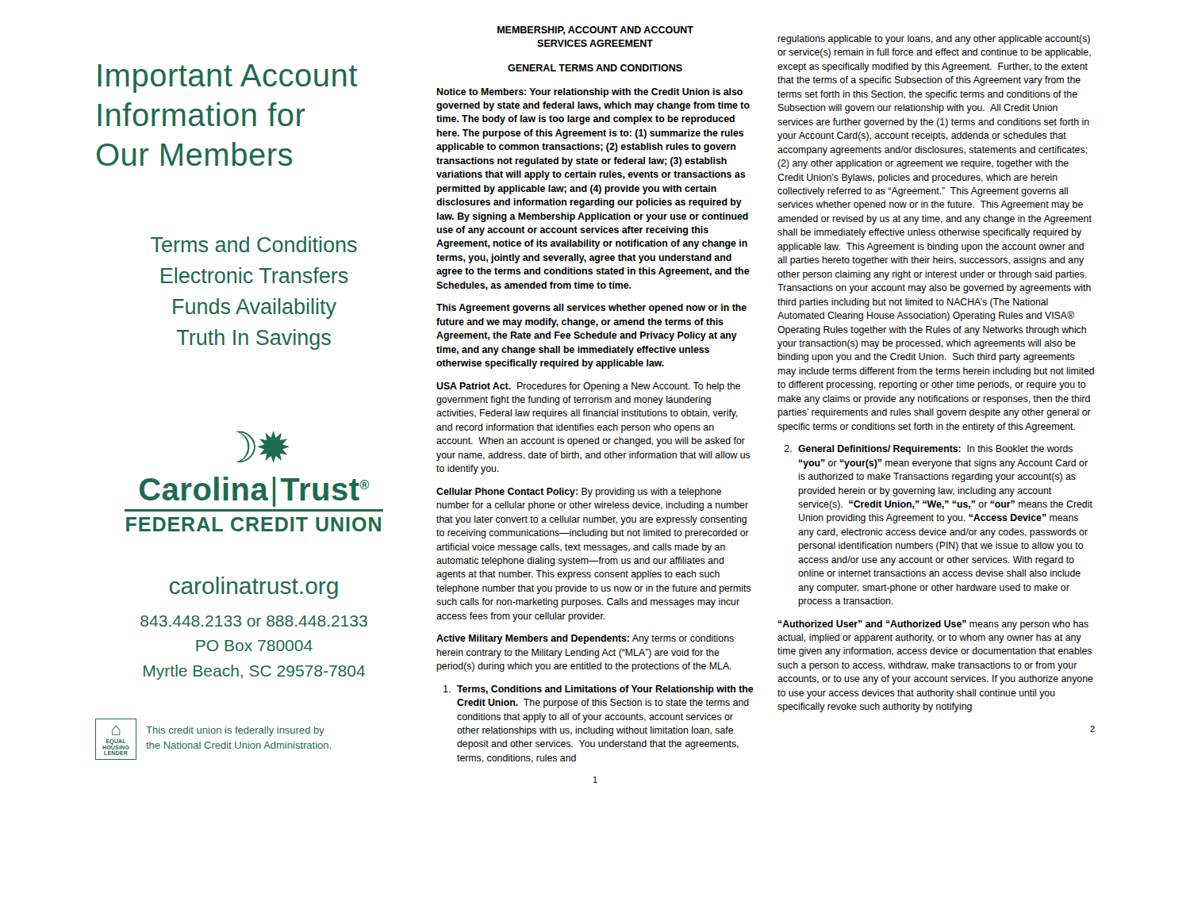Important Account
Information for
Our Members
Terms and Conditions
Electronic Transfers
Funds Availability
Truth In Savings
☽✹
Carolina|Trust®
FEDERAL CREDIT UNION
carolinatrust.org 843.448.2133 or 888.448.2133 PO Box 780004 Myrtle Beach, SC 29578-7804
⌂ EQUAL HOUSING
LENDER
This credit union is federally insured by
the National Credit Union Administration.
Membership, Account and Account
Services Agreement
General Terms and Conditions
Notice to Members: Your relationship with the Credit Union is also governed by state and federal laws, which may change from time to time. The body of law is too large and complex to be reproduced here. The purpose of this Agreement is to: (1) summarize the rules applicable to common transactions; (2) establish rules to govern transactions not regulated by state or federal law; (3) establish variations that will apply to certain rules, events or transactions as permitted by applicable law; and (4) provide you with certain disclosures and information regarding our policies as required by law. By signing a Membership Application or your use or continued use of any account or account services after receiving this Agreement, notice of its availability or notification of any change in terms, you, jointly and severally, agree that you understand and agree to the terms and conditions stated in this Agreement, and the Schedules, as amended from time to time.
This Agreement governs all services whether opened now or in the future and we may modify, change, or amend the terms of this Agreement, the Rate and Fee Schedule and Privacy Policy at any time, and any change shall be immediately effective unless otherwise specifically required by applicable law.
USA Patriot Act. Procedures for Opening a New Account. To help the government fight the funding of terrorism and money laundering activities, Federal law requires all financial institutions to obtain, verify, and record information that identifies each person who opens an account. When an account is opened or changed, you will be asked for your name, address, date of birth, and other information that will allow us to identify you.
Cellular Phone Contact Policy: By providing us with a telephone number for a cellular phone or other wireless device, including a number that you later convert to a cellular number, you are expressly consenting to receiving communications—including but not limited to prerecorded or artificial voice message calls, text messages, and calls made by an automatic telephone dialing system—from us and our affiliates and agents at that number. This express consent applies to each such telephone number that you provide to us now or in the future and permits such calls for non-marketing purposes. Calls and messages may incur access fees from your cellular provider.
Active Military Members and Dependents: Any terms or conditions herein contrary to the Military Lending Act (“MLA”) are void for the period(s) during which you are entitled to the protections of the MLA.
Terms, Conditions and Limitations of Your Relationship with the Credit Union. The purpose of this Section is to state the terms and conditions that apply to all of your accounts, account services or other relationships with us, including without limitation loan, safe deposit and other services. You understand that the agreements, terms, conditions, rules and
1
regulations applicable to your loans, and any other applicable account(s) or service(s) remain in full force and effect and continue to be applicable, except as specifically modified by this Agreement. Further, to the extent that the terms of a specific Subsection of this Agreement vary from the terms set forth in this Section, the specific terms and conditions of the Subsection will govern our relationship with you. All Credit Union services are further governed by the (1) terms and conditions set forth in your Account Card(s), account receipts, addenda or schedules that accompany agreements and/or disclosures, statements and certificates; (2) any other application or agreement we require, together with the Credit Union’s Bylaws, policies and procedures, which are herein collectively referred to as “Agreement.” This Agreement governs all services whether opened now or in the future. This Agreement may be amended or revised by us at any time, and any change in the Agreement shall be immediately effective unless otherwise specifically required by applicable law. This Agreement is binding upon the account owner and all parties hereto together with their heirs, successors, assigns and any other person claiming any right or interest under or through said parties. Transactions on your account may also be governed by agreements with third parties including but not limited to NACHA’s (The National Automated Clearing House Association) Operating Rules and VISA® Operating Rules together with the Rules of any Networks through which your transaction(s) may be processed, which agreements will also be binding upon you and the Credit Union. Such third party agreements may include terms different from the terms herein including but not limited to different processing, reporting or other time periods, or require you to make any claims or provide any notifications or responses, then the third parties’ requirements and rules shall govern despite any other general or specific terms or conditions set forth in the entirety of this Agreement.
General Definitions/ Requirements: In this Booklet the words “you” or “your(s)” mean everyone that signs any Account Card or is authorized to make Transactions regarding your account(s) as provided herein or by governing law, including any account service(s). “Credit Union,” “We,” “us,” or “our” means the Credit Union providing this Agreement to you. “Access Device” means any card, electronic access device and/or any codes, passwords or personal identification numbers (PIN) that we issue to allow you to access and/or use any account or other services. With regard to online or internet transactions an access devise shall also include any computer, smart-phone or other hardware used to make or process a transaction.
“Authorized User” and “Authorized Use” means any person who has actual, implied or apparent authority, or to whom any owner has at any time given any information, access device or documentation that enables such a person to access, withdraw, make transactions to or from your accounts, or to use any of your account services. If you authorize anyone to use your access devices that authority shall continue until you specifically revoke such authority by notifying
2